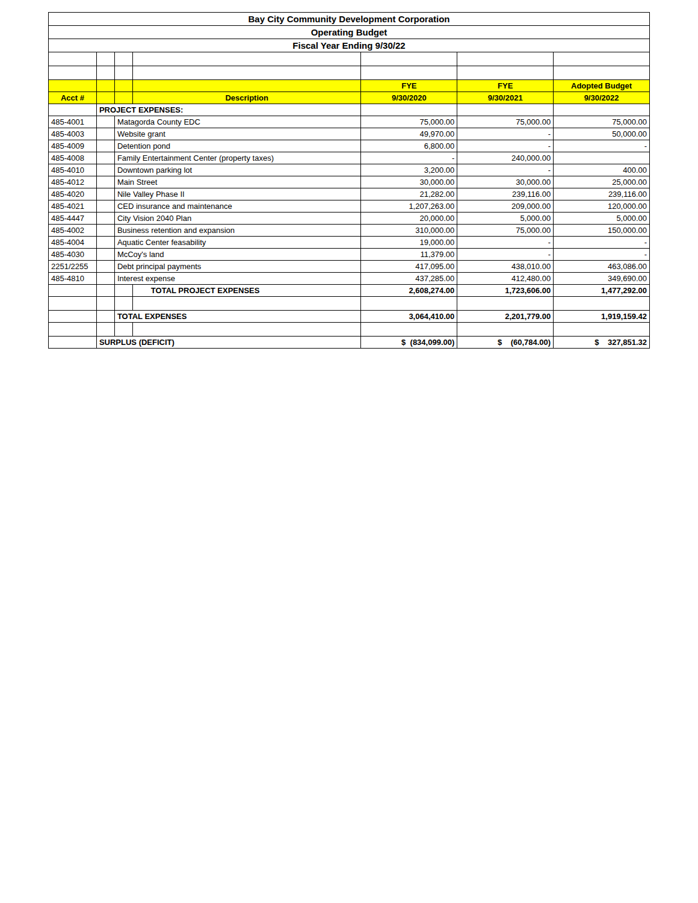| Bay City Community Development Corporation |
| Operating Budget |
| Fiscal Year Ending 9/30/22 |
| | | | | FYE | FYE | Adopted Budget |
| Acct # | | | Description | 9/30/2020 | 9/30/2021 | 9/30/2022 |
| | PROJECT EXPENSES: | | | |
| 485-4001 | | Matagorda County EDC | 75,000.00 | 75,000.00 | 75,000.00 |
| 485-4003 | | Website grant | 49,970.00 | - | 50,000.00 |
| 485-4009 | | Detention pond | 6,800.00 | - | - |
| 485-4008 | | Family Entertainment Center (property taxes) | - | 240,000.00 | |
| 485-4010 | | Downtown parking lot | 3,200.00 | - | 400.00 |
| 485-4012 | | Main Street | 30,000.00 | 30,000.00 | 25,000.00 |
| 485-4020 | | Nile Valley Phase II | 21,282.00 | 239,116.00 | 239,116.00 |
| 485-4021 | | CED insurance and maintenance | 1,207,263.00 | 209,000.00 | 120,000.00 |
| 485-4447 | | City Vision 2040 Plan | 20,000.00 | 5,000.00 | 5,000.00 |
| 485-4002 | | Business retention and expansion | 310,000.00 | 75,000.00 | 150,000.00 |
| 485-4004 | | Aquatic Center feasability | 19,000.00 | - | - |
| 485-4030 | | McCoy's land | 11,379.00 | - | - |
| 2251/2255 | | Debt principal payments | 417,095.00 | 438,010.00 | 463,086.00 |
| 485-4810 | | Interest expense | 437,285.00 | 412,480.00 | 349,690.00 |
| | | | TOTAL PROJECT EXPENSES | 2,608,274.00 | 1,723,606.00 | 1,477,292.00 |
| | | TOTAL EXPENSES | 3,064,410.00 | 2,201,779.00 | 1,919,159.42 |
| | SURPLUS (DEFICIT) | $ (834,099.00) | $ (60,784.00) | $ 327,851.32 |